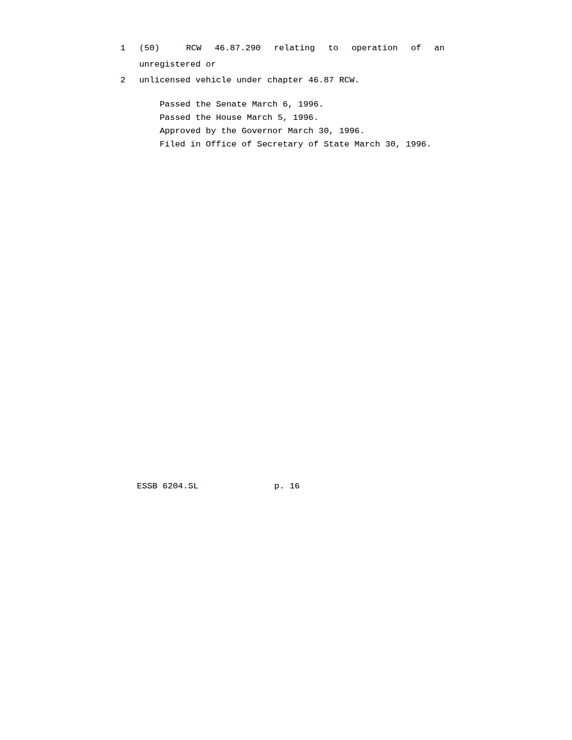1 (50) RCW 46.87.290 relating to operation of an unregistered or
2 unlicensed vehicle under chapter 46.87 RCW.
Passed the Senate March 6, 1996.
Passed the House March 5, 1996.
Approved by the Governor March 30, 1996.
Filed in Office of Secretary of State March 30, 1996.
ESSB 6204.SL p. 16